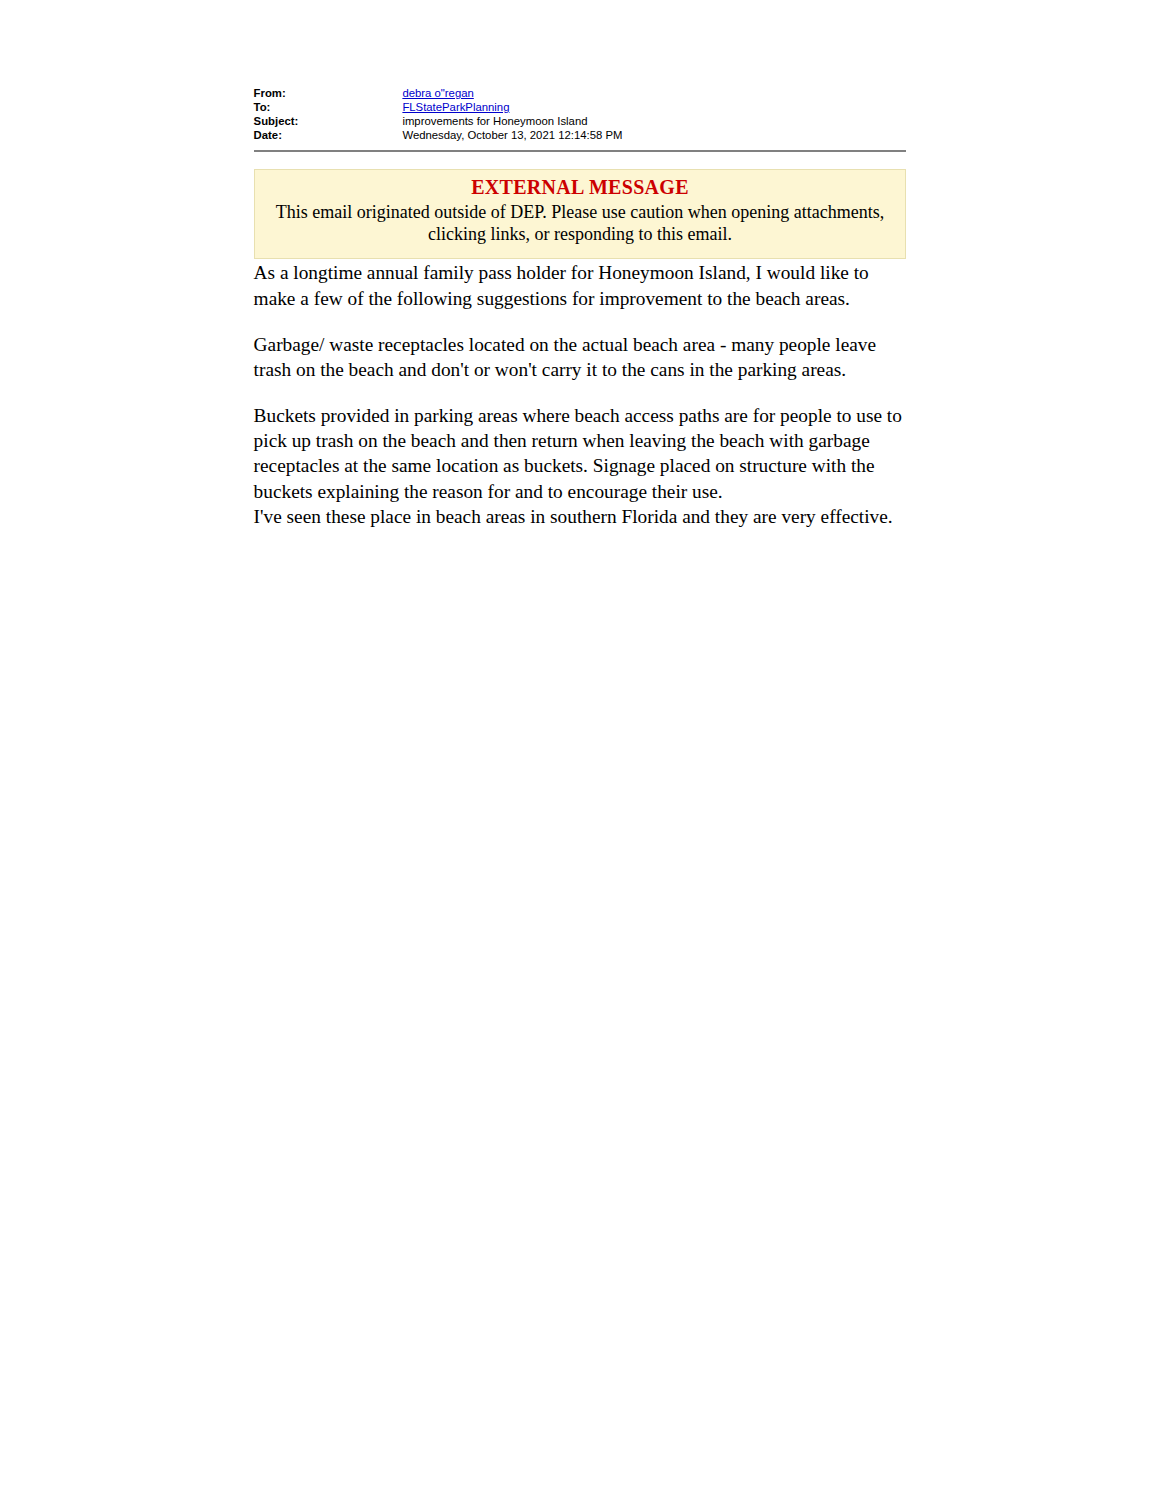| From: | debra o"regan |
| To: | FLStateParkPlanning |
| Subject: | improvements for Honeymoon Island |
| Date: | Wednesday, October 13, 2021 12:14:58 PM |
EXTERNAL MESSAGE
This email originated outside of DEP. Please use caution when opening attachments, clicking links, or responding to this email.
As a longtime annual family pass holder for Honeymoon Island, I would like to make a few of the following suggestions for improvement to the beach areas.
Garbage/ waste receptacles located on the actual beach area - many people leave trash on the beach and don't or won't carry it to the cans in the parking areas.
Buckets provided in parking areas where beach access paths are for people to use to pick up trash on the beach and then return when leaving the beach with garbage receptacles at the same location as buckets. Signage placed on structure with the buckets explaining the reason for and to encourage their use.
I've seen these place in beach areas in southern Florida and they are very effective.